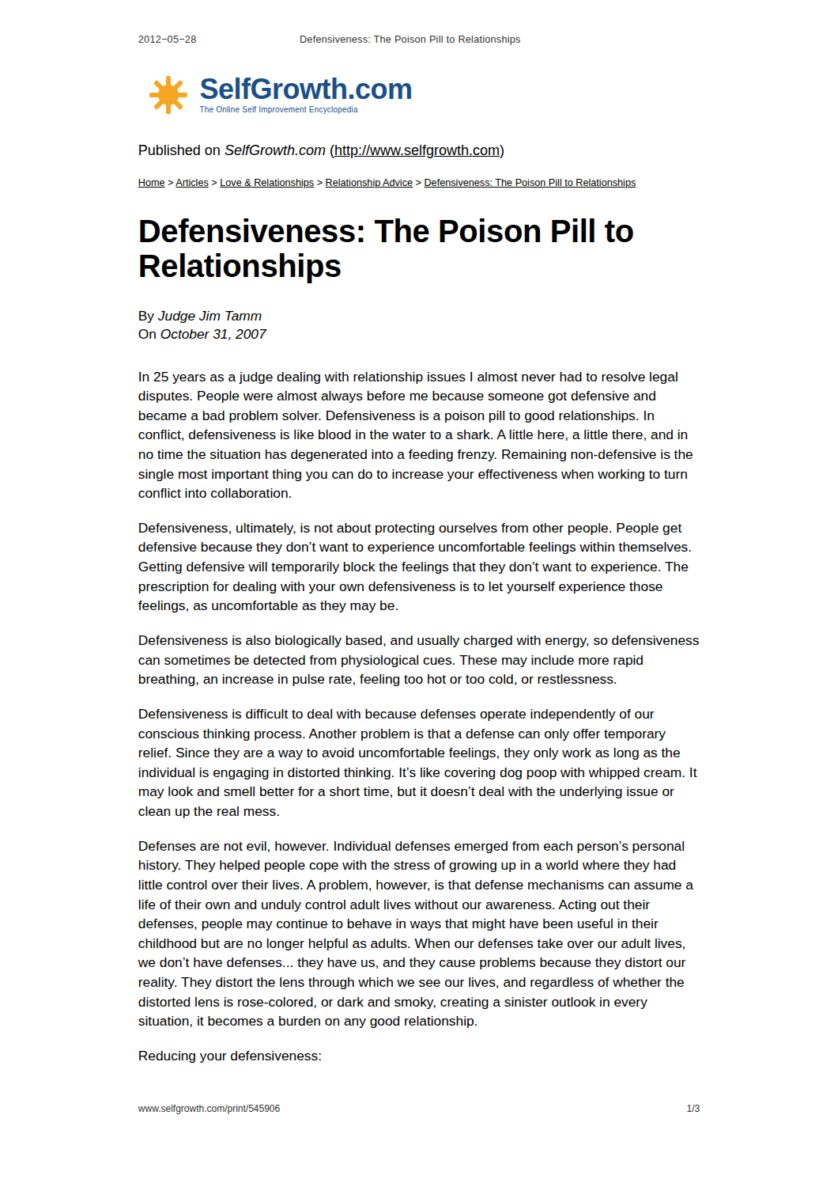2012−05−28 Defensiveness: The Poison Pill to Relationships
SelfGrowth.com
The Online Self Improvement Encyclopedia
Published on SelfGrowth.com (http://www.selfgrowth.com)
Home > Articles > Love & Relationships > Relationship Advice > Defensiveness: The Poison Pill to Relationships
Defensiveness: The Poison Pill to Relationships
By Judge Jim Tamm
On October 31, 2007
In 25 years as a judge dealing with relationship issues I almost never had to resolve legal disputes. People were almost always before me because someone got defensive and became a bad problem solver. Defensiveness is a poison pill to good relationships. In conflict, defensiveness is like blood in the water to a shark. A little here, a little there, and in no time the situation has degenerated into a feeding frenzy. Remaining non-defensive is the single most important thing you can do to increase your effectiveness when working to turn conflict into collaboration.
Defensiveness, ultimately, is not about protecting ourselves from other people. People get defensive because they don’t want to experience uncomfortable feelings within themselves. Getting defensive will temporarily block the feelings that they don’t want to experience. The prescription for dealing with your own defensiveness is to let yourself experience those feelings, as uncomfortable as they may be.
Defensiveness is also biologically based, and usually charged with energy, so defensiveness can sometimes be detected from physiological cues. These may include more rapid breathing, an increase in pulse rate, feeling too hot or too cold, or restlessness.
Defensiveness is difficult to deal with because defenses operate independently of our conscious thinking process. Another problem is that a defense can only offer temporary relief. Since they are a way to avoid uncomfortable feelings, they only work as long as the individual is engaging in distorted thinking. It’s like covering dog poop with whipped cream. It may look and smell better for a short time, but it doesn’t deal with the underlying issue or clean up the real mess.
Defenses are not evil, however. Individual defenses emerged from each person’s personal history. They helped people cope with the stress of growing up in a world where they had little control over their lives. A problem, however, is that defense mechanisms can assume a life of their own and unduly control adult lives without our awareness. Acting out their defenses, people may continue to behave in ways that might have been useful in their childhood but are no longer helpful as adults. When our defenses take over our adult lives, we don’t have defenses... they have us, and they cause problems because they distort our reality. They distort the lens through which we see our lives, and regardless of whether the distorted lens is rose-colored, or dark and smoky, creating a sinister outlook in every situation, it becomes a burden on any good relationship.
Reducing your defensiveness:
www.selfgrowth.com/print/545906 1/3